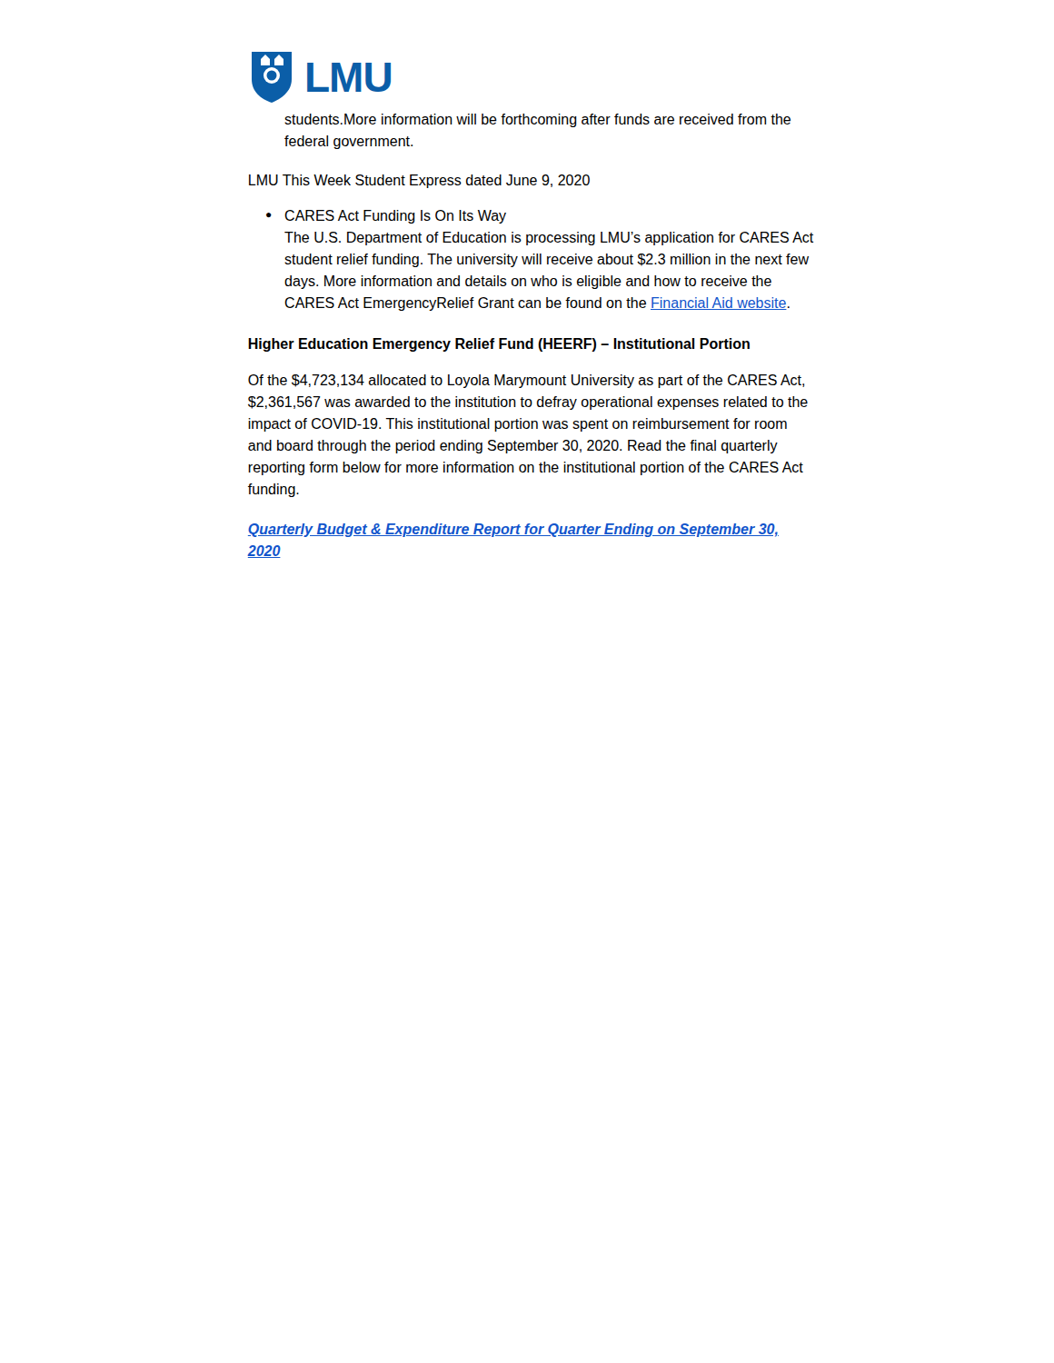LMU
students.More information will be forthcoming after funds are received from the federal government.
LMU This Week Student Express dated June 9, 2020
CARES Act Funding Is On Its Way
The U.S. Department of Education is processing LMU’s application for CARES Act student relief funding. The university will receive about $2.3 million in the next few days. More information and details on who is eligible and how to receive the CARES Act EmergencyRelief Grant can be found on the Financial Aid website.
Higher Education Emergency Relief Fund (HEERF) – Institutional Portion
Of the $4,723,134 allocated to Loyola Marymount University as part of the CARES Act, $2,361,567 was awarded to the institution to defray operational expenses related to the impact of COVID-19. This institutional portion was spent on reimbursement for room and board through the period ending September 30, 2020. Read the final quarterly reporting form below for more information on the institutional portion of the CARES Act funding.
Quarterly Budget & Expenditure Report for Quarter Ending on September 30, 2020